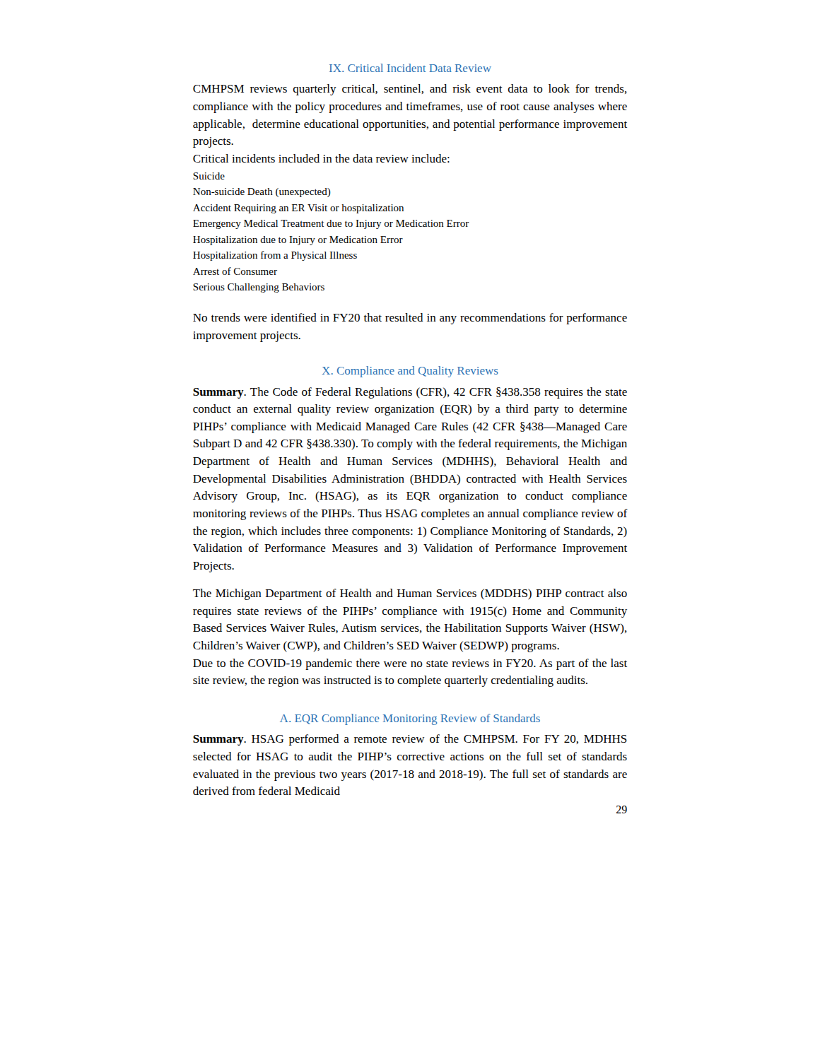IX. Critical Incident Data Review
CMHPSM reviews quarterly critical, sentinel, and risk event data to look for trends, compliance with the policy procedures and timeframes, use of root cause analyses where applicable, determine educational opportunities, and potential performance improvement projects.
Critical incidents included in the data review include:
Suicide
Non-suicide Death (unexpected)
Accident Requiring an ER Visit or hospitalization
Emergency Medical Treatment due to Injury or Medication Error
Hospitalization due to Injury or Medication Error
Hospitalization from a Physical Illness
Arrest of Consumer
Serious Challenging Behaviors
No trends were identified in FY20 that resulted in any recommendations for performance improvement projects.
X. Compliance and Quality Reviews
Summary. The Code of Federal Regulations (CFR), 42 CFR §438.358 requires the state conduct an external quality review organization (EQR) by a third party to determine PIHPs’ compliance with Medicaid Managed Care Rules (42 CFR §438—Managed Care Subpart D and 42 CFR §438.330). To comply with the federal requirements, the Michigan Department of Health and Human Services (MDHHS), Behavioral Health and Developmental Disabilities Administration (BHDDA) contracted with Health Services Advisory Group, Inc. (HSAG), as its EQR organization to conduct compliance monitoring reviews of the PIHPs. Thus HSAG completes an annual compliance review of the region, which includes three components: 1) Compliance Monitoring of Standards, 2) Validation of Performance Measures and 3) Validation of Performance Improvement Projects.
The Michigan Department of Health and Human Services (MDDHS) PIHP contract also requires state reviews of the PIHPs’ compliance with 1915(c) Home and Community Based Services Waiver Rules, Autism services, the Habilitation Supports Waiver (HSW), Children’s Waiver (CWP), and Children’s SED Waiver (SEDWP) programs.
Due to the COVID-19 pandemic there were no state reviews in FY20. As part of the last site review, the region was instructed is to complete quarterly credentialing audits.
A. EQR Compliance Monitoring Review of Standards
Summary. HSAG performed a remote review of the CMHPSM. For FY 20, MDHHS selected for HSAG to audit the PIHP’s corrective actions on the full set of standards evaluated in the previous two years (2017-18 and 2018-19). The full set of standards are derived from federal Medicaid
29